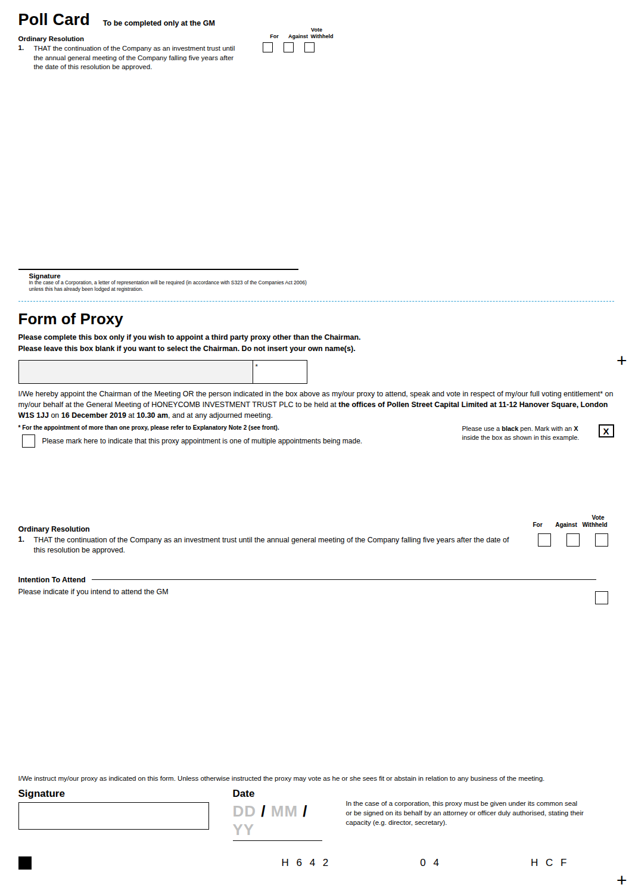Poll Card
To be completed only at the GM
Ordinary Resolution
Vote
For Against Withheld
1.
THAT the continuation of the Company as an investment trust until the annual general meeting of the Company falling five years after the date of this resolution be approved.
Signature
In the case of a Corporation, a letter of representation will be required (in accordance with S323 of the Companies Act 2006) unless this has already been lodged at registration.
Form of Proxy
Please complete this box only if you wish to appoint a third party proxy other than the Chairman.
Please leave this box blank if you want to select the Chairman. Do not insert your own name(s).
*
I/We hereby appoint the Chairman of the Meeting OR the person indicated in the box above as my/our proxy to attend, speak and vote in respect of my/our full voting entitlement* on my/our behalf at the General Meeting of HONEYCOMB INVESTMENT TRUST PLC to be held at the offices of Pollen Street Capital Limited at 11-12 Hanover Square, London W1S 1JJ on 16 December 2019 at 10.30 am, and at any adjourned meeting.
* For the appointment of more than one proxy, please refer to Explanatory Note 2 (see front).
Please mark here to indicate that this proxy appointment is one of multiple appointments being made.
Please use a black pen. Mark with an X inside the box as shown in this example.
X
Vote
For Against Withheld
Ordinary Resolution
1.
THAT the continuation of the Company as an investment trust until the annual general meeting of the Company falling five years after the date of this resolution be approved.
Intention To Attend
Please indicate if you intend to attend the GM
I/We instruct my/our proxy as indicated on this form. Unless otherwise instructed the proxy may vote as he or she sees fit or abstain in relation to any business of the meeting.
Signature
Date
DD / MM / YY
In the case of a corporation, this proxy must be given under its common seal or be signed on its behalf by an attorney or officer duly authorised, stating their capacity (e.g. director, secretary).
H 6 4 2 0 4 H C F
+
+